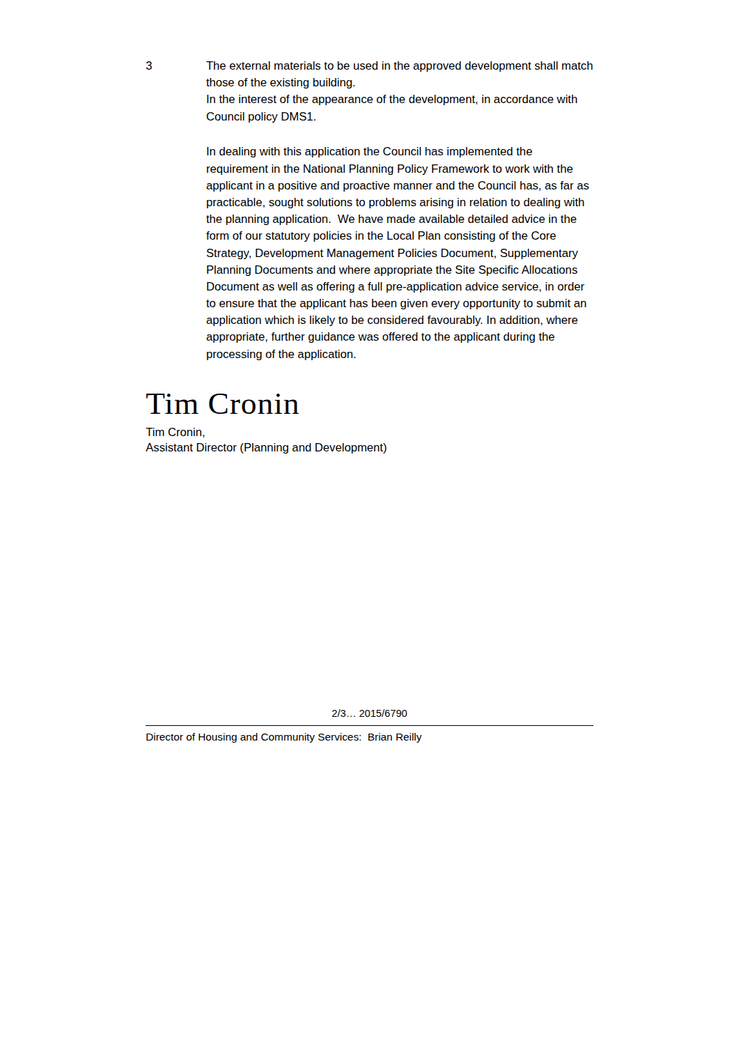3
The external materials to be used in the approved development shall match those of the existing building.
In the interest of the appearance of the development, in accordance with Council policy DMS1.
In dealing with this application the Council has implemented the requirement in the National Planning Policy Framework to work with the applicant in a positive and proactive manner and the Council has, as far as practicable, sought solutions to problems arising in relation to dealing with the planning application. We have made available detailed advice in the form of our statutory policies in the Local Plan consisting of the Core Strategy, Development Management Policies Document, Supplementary Planning Documents and where appropriate the Site Specific Allocations Document as well as offering a full pre-application advice service, in order to ensure that the applicant has been given every opportunity to submit an application which is likely to be considered favourably. In addition, where appropriate, further guidance was offered to the applicant during the processing of the application.
Tim Cronin
Tim Cronin,
Assistant Director (Planning and Development)
2/3… 2015/6790
Director of Housing and Community Services: Brian Reilly